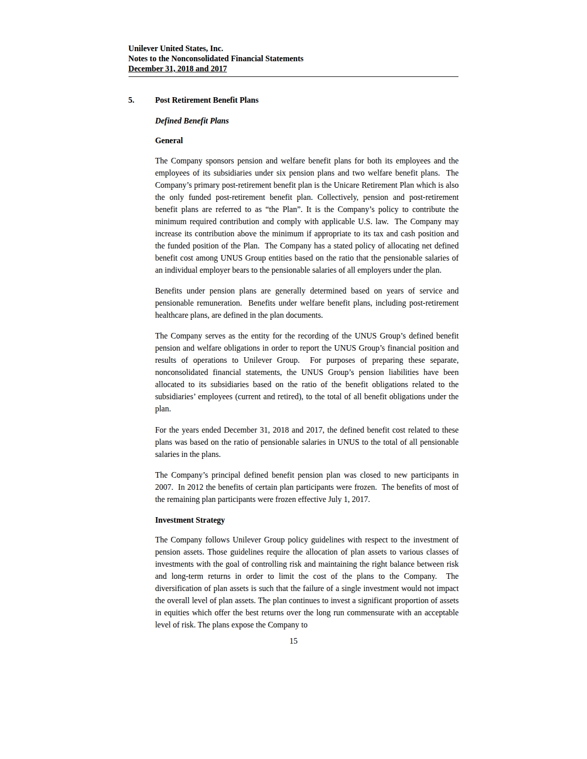Unilever United States, Inc.
Notes to the Nonconsolidated Financial Statements
December 31, 2018 and 2017
5. Post Retirement Benefit Plans
Defined Benefit Plans
General
The Company sponsors pension and welfare benefit plans for both its employees and the employees of its subsidiaries under six pension plans and two welfare benefit plans. The Company’s primary post-retirement benefit plan is the Unicare Retirement Plan which is also the only funded post-retirement benefit plan. Collectively, pension and post-retirement benefit plans are referred to as “the Plan”. It is the Company’s policy to contribute the minimum required contribution and comply with applicable U.S. law. The Company may increase its contribution above the minimum if appropriate to its tax and cash position and the funded position of the Plan. The Company has a stated policy of allocating net defined benefit cost among UNUS Group entities based on the ratio that the pensionable salaries of an individual employer bears to the pensionable salaries of all employers under the plan.
Benefits under pension plans are generally determined based on years of service and pensionable remuneration. Benefits under welfare benefit plans, including post-retirement healthcare plans, are defined in the plan documents.
The Company serves as the entity for the recording of the UNUS Group’s defined benefit pension and welfare obligations in order to report the UNUS Group’s financial position and results of operations to Unilever Group. For purposes of preparing these separate, nonconsolidated financial statements, the UNUS Group’s pension liabilities have been allocated to its subsidiaries based on the ratio of the benefit obligations related to the subsidiaries’ employees (current and retired), to the total of all benefit obligations under the plan.
For the years ended December 31, 2018 and 2017, the defined benefit cost related to these plans was based on the ratio of pensionable salaries in UNUS to the total of all pensionable salaries in the plans.
The Company’s principal defined benefit pension plan was closed to new participants in 2007. In 2012 the benefits of certain plan participants were frozen. The benefits of most of the remaining plan participants were frozen effective July 1, 2017.
Investment Strategy
The Company follows Unilever Group policy guidelines with respect to the investment of pension assets. Those guidelines require the allocation of plan assets to various classes of investments with the goal of controlling risk and maintaining the right balance between risk and long-term returns in order to limit the cost of the plans to the Company. The diversification of plan assets is such that the failure of a single investment would not impact the overall level of plan assets. The plan continues to invest a significant proportion of assets in equities which offer the best returns over the long run commensurate with an acceptable level of risk. The plans expose the Company to
15